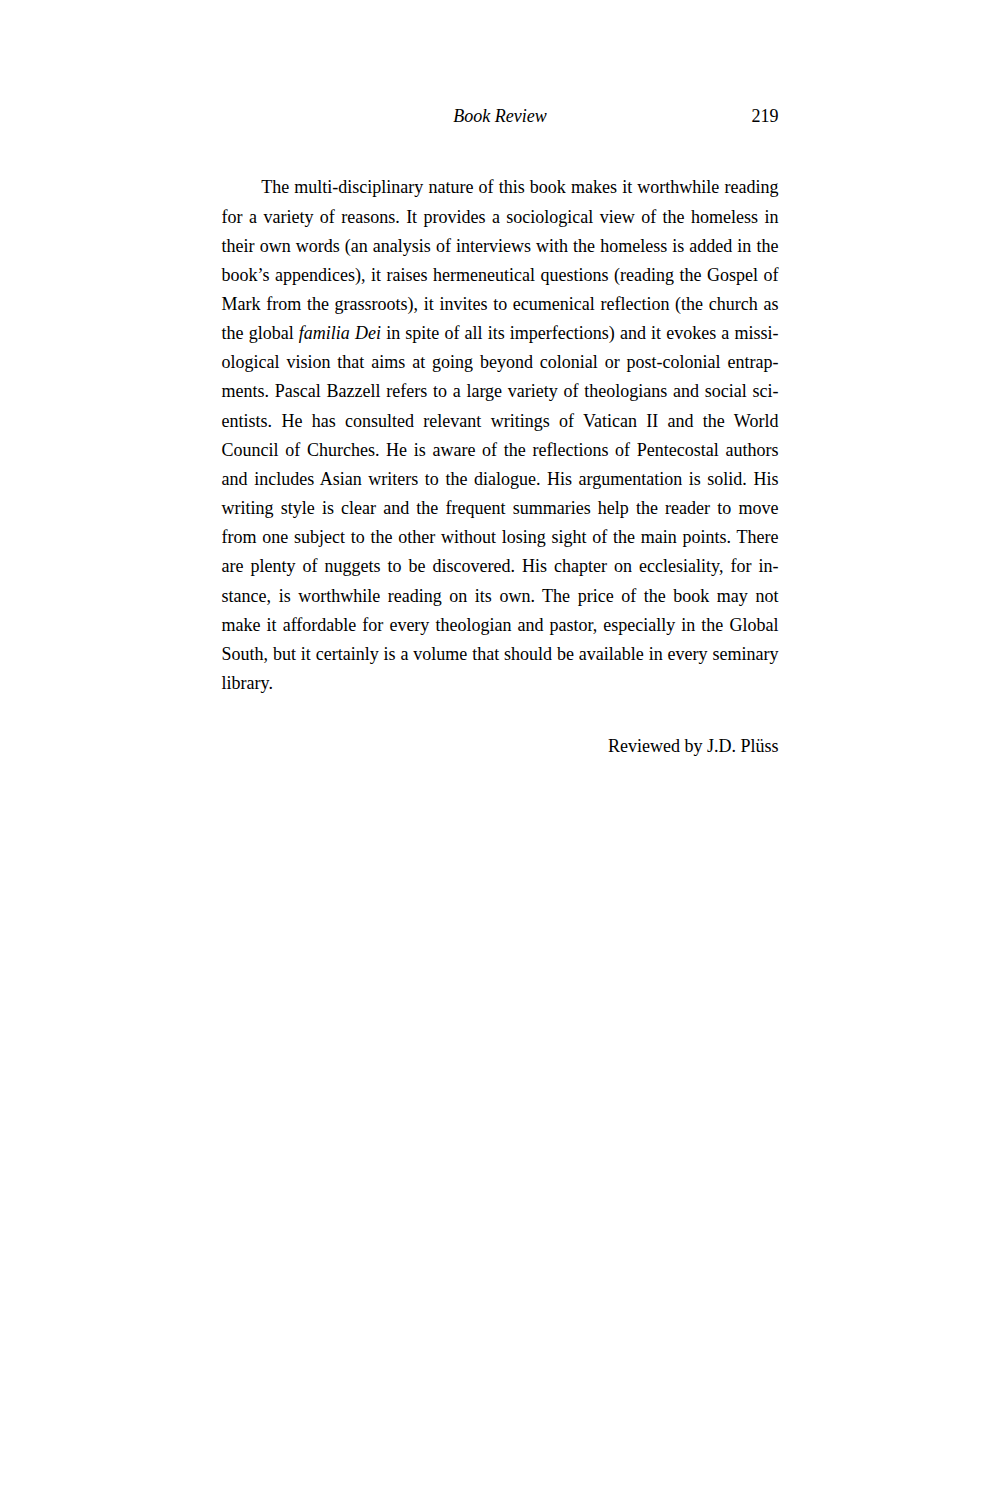Book Review 219
The multi-disciplinary nature of this book makes it worthwhile reading for a variety of reasons. It provides a sociological view of the homeless in their own words (an analysis of interviews with the homeless is added in the book’s appendices), it raises hermeneutical questions (reading the Gospel of Mark from the grassroots), it invites to ecumenical reflection (the church as the global familia Dei in spite of all its imperfections) and it evokes a missiological vision that aims at going beyond colonial or post-colonial entrapments. Pascal Bazzell refers to a large variety of theologians and social scientists. He has consulted relevant writings of Vatican II and the World Council of Churches. He is aware of the reflections of Pentecostal authors and includes Asian writers to the dialogue. His argumentation is solid. His writing style is clear and the frequent summaries help the reader to move from one subject to the other without losing sight of the main points. There are plenty of nuggets to be discovered. His chapter on ecclesiality, for instance, is worthwhile reading on its own. The price of the book may not make it affordable for every theologian and pastor, especially in the Global South, but it certainly is a volume that should be available in every seminary library.
Reviewed by J.D. Plüss